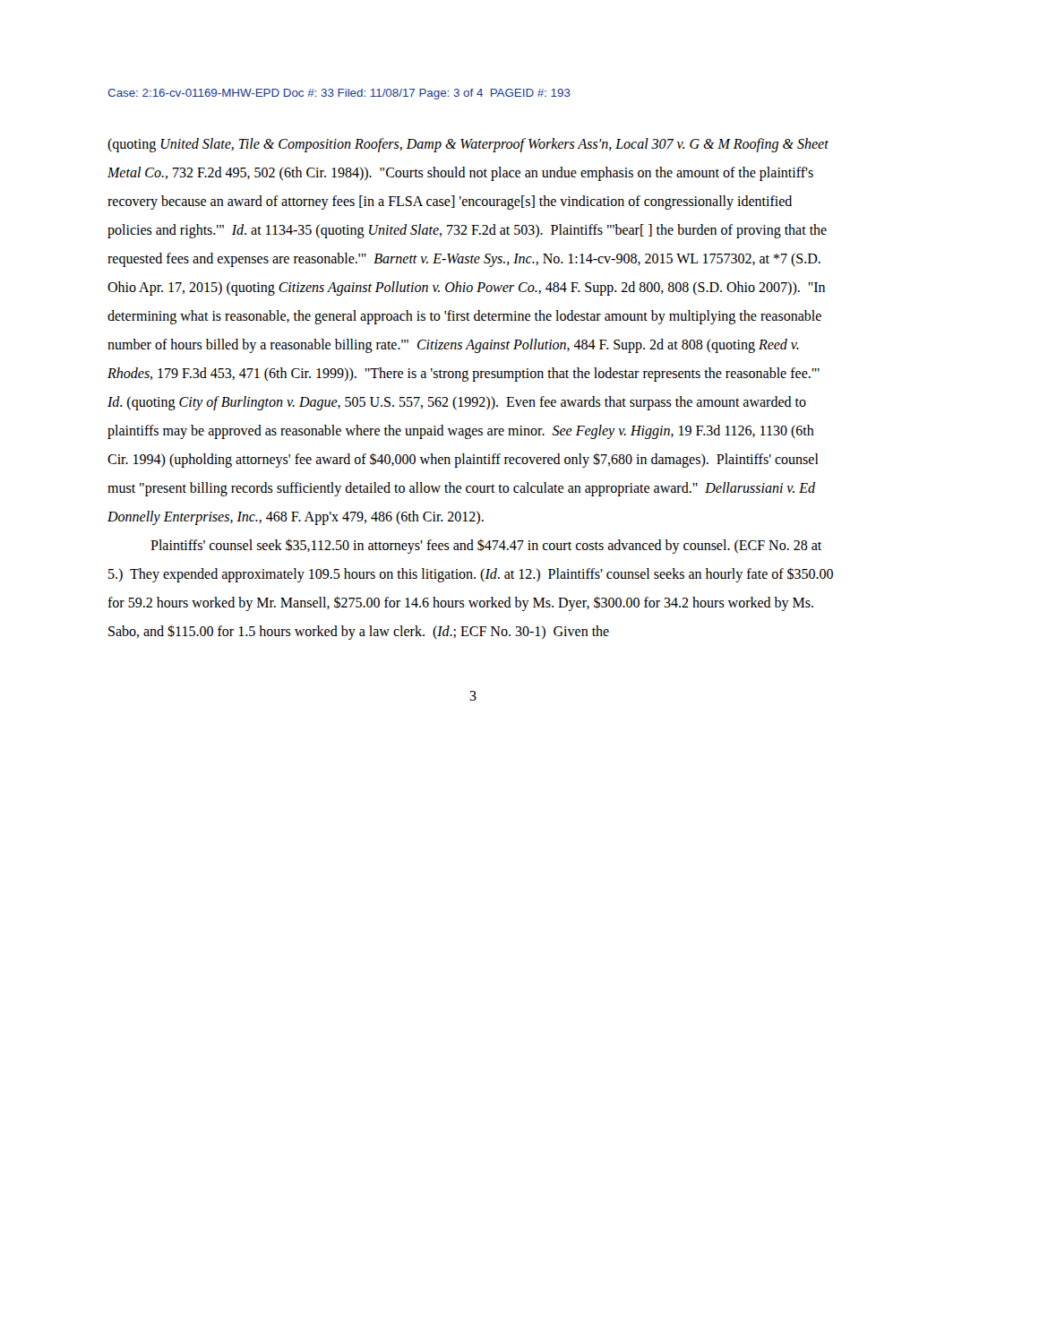Case: 2:16-cv-01169-MHW-EPD Doc #: 33 Filed: 11/08/17 Page: 3 of 4 PAGEID #: 193
(quoting United Slate, Tile & Composition Roofers, Damp & Waterproof Workers Ass'n, Local 307 v. G & M Roofing & Sheet Metal Co., 732 F.2d 495, 502 (6th Cir. 1984)). "Courts should not place an undue emphasis on the amount of the plaintiff's recovery because an award of attorney fees [in a FLSA case] 'encourage[s] the vindication of congressionally identified policies and rights.'" Id. at 1134-35 (quoting United Slate, 732 F.2d at 503). Plaintiffs "'bear[ ] the burden of proving that the requested fees and expenses are reasonable.'" Barnett v. E-Waste Sys., Inc., No. 1:14-cv-908, 2015 WL 1757302, at *7 (S.D. Ohio Apr. 17, 2015) (quoting Citizens Against Pollution v. Ohio Power Co., 484 F. Supp. 2d 800, 808 (S.D. Ohio 2007)). "In determining what is reasonable, the general approach is to 'first determine the lodestar amount by multiplying the reasonable number of hours billed by a reasonable billing rate.'" Citizens Against Pollution, 484 F. Supp. 2d at 808 (quoting Reed v. Rhodes, 179 F.3d 453, 471 (6th Cir. 1999)). "There is a 'strong presumption that the lodestar represents the reasonable fee."' Id. (quoting City of Burlington v. Dague, 505 U.S. 557, 562 (1992)). Even fee awards that surpass the amount awarded to plaintiffs may be approved as reasonable where the unpaid wages are minor. See Fegley v. Higgin, 19 F.3d 1126, 1130 (6th Cir. 1994) (upholding attorneys' fee award of $40,000 when plaintiff recovered only $7,680 in damages). Plaintiffs' counsel must "present billing records sufficiently detailed to allow the court to calculate an appropriate award." Dellarussiani v. Ed Donnelly Enterprises, Inc., 468 F. App'x 479, 486 (6th Cir. 2012).
Plaintiffs' counsel seek $35,112.50 in attorneys' fees and $474.47 in court costs advanced by counsel. (ECF No. 28 at 5.) They expended approximately 109.5 hours on this litigation. (Id. at 12.) Plaintiffs' counsel seeks an hourly fate of $350.00 for 59.2 hours worked by Mr. Mansell, $275.00 for 14.6 hours worked by Ms. Dyer, $300.00 for 34.2 hours worked by Ms. Sabo, and $115.00 for 1.5 hours worked by a law clerk. (Id.; ECF No. 30-1) Given the
3